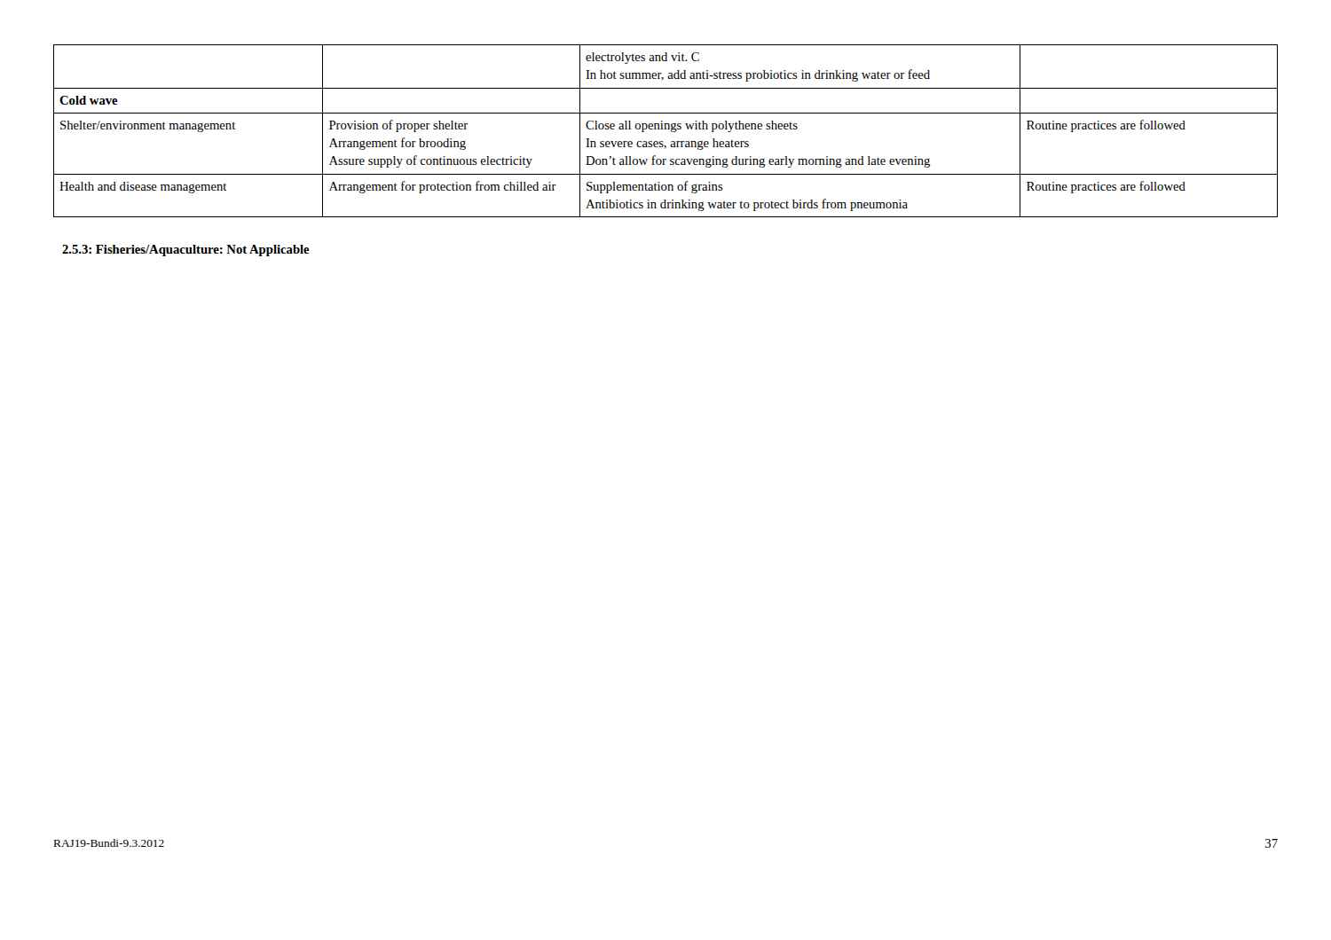| | | electrolytes and vit. C In hot summer, add anti-stress probiotics in drinking water or feed | |
| Cold wave | | | |
| Shelter/environment management | Provision of proper shelter Arrangement for brooding Assure supply of continuous electricity | Close all openings with polythene sheets In severe cases, arrange heaters Don’t allow for scavenging during early morning and late evening | Routine practices are followed |
| Health and disease management | Arrangement for protection from chilled air | Supplementation of grains Antibiotics in drinking water to protect birds from pneumonia | Routine practices are followed |
2.5.3: Fisheries/Aquaculture: Not Applicable
RAJ19-Bundi-9.3.2012
37